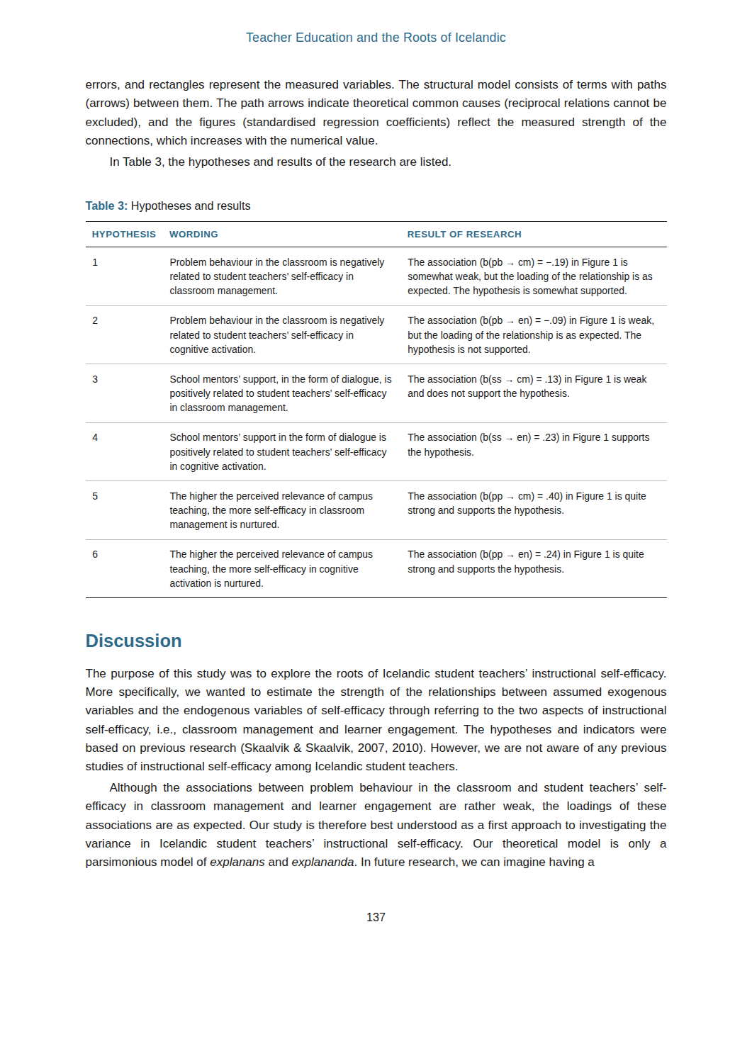Teacher Education and the Roots of Icelandic
errors, and rectangles represent the measured variables. The structural model consists of terms with paths (arrows) between them. The path arrows indicate theoretical common causes (reciprocal relations cannot be excluded), and the figures (standardised regression coefficients) reflect the measured strength of the connections, which increases with the numerical value.
In Table 3, the hypotheses and results of the research are listed.
Table 3: Hypotheses and results
| Hypothesis | Wording | Result of research |
| --- | --- | --- |
| 1 | Problem behaviour in the classroom is negatively related to student teachers’ self-efficacy in classroom management. | The association (b(pb → cm) = −.19) in Figure 1 is somewhat weak, but the loading of the relationship is as expected. The hypothesis is somewhat supported. |
| 2 | Problem behaviour in the classroom is negatively related to student teachers’ self-efficacy in cognitive activation. | The association (b(pb → en) = −.09) in Figure 1 is weak, but the loading of the relationship is as expected. The hypothesis is not supported. |
| 3 | School mentors’ support, in the form of dialogue, is positively related to student teachers’ self-efficacy in classroom management. | The association (b(ss → cm) = .13) in Figure 1 is weak and does not support the hypothesis. |
| 4 | School mentors’ support in the form of dialogue is positively related to student teachers’ self-efficacy in cognitive activation. | The association (b(ss → en) = .23) in Figure 1 supports the hypothesis. |
| 5 | The higher the perceived relevance of campus teaching, the more self-efficacy in classroom management is nurtured. | The association (b(pp → cm) = .40) in Figure 1 is quite strong and supports the hypothesis. |
| 6 | The higher the perceived relevance of campus teaching, the more self-efficacy in cognitive activation is nurtured. | The association (b(pp → en) = .24) in Figure 1 is quite strong and supports the hypothesis. |
Discussion
The purpose of this study was to explore the roots of Icelandic student teachers’ instructional self-efficacy. More specifically, we wanted to estimate the strength of the relationships between assumed exogenous variables and the endogenous variables of self-efficacy through referring to the two aspects of instructional self-efficacy, i.e., classroom management and learner engagement. The hypotheses and indicators were based on previous research (Skaalvik & Skaalvik, 2007, 2010). However, we are not aware of any previous studies of instructional self-efficacy among Icelandic student teachers.
Although the associations between problem behaviour in the classroom and student teachers’ self-efficacy in classroom management and learner engagement are rather weak, the loadings of these associations are as expected. Our study is therefore best understood as a first approach to investigating the variance in Icelandic student teachers’ instructional self-efficacy. Our theoretical model is only a parsimonious model of explanans and explananda. In future research, we can imagine having a
137